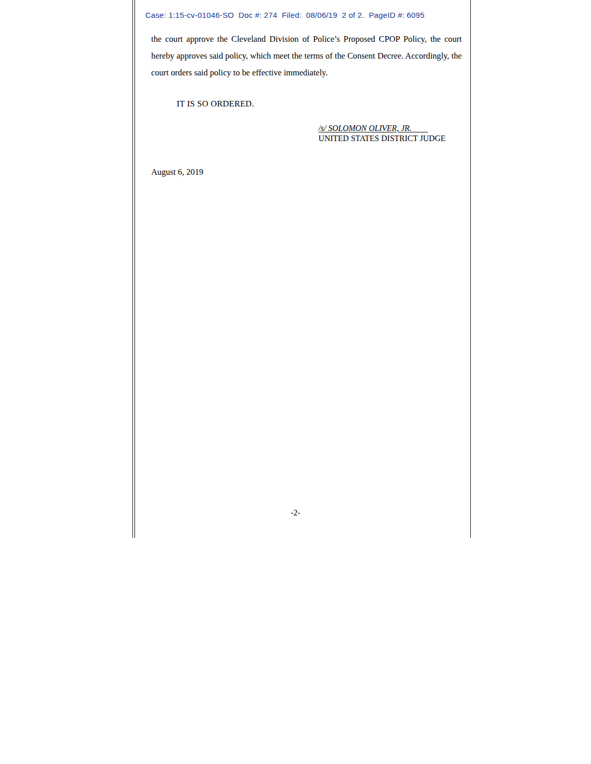Case: 1:15-cv-01046-SO Doc #: 274 Filed: 08/06/19 2 of 2. PageID #: 6095
the court approve the Cleveland Division of Police’s Proposed CPOP Policy, the court hereby approves said policy, which meet the terms of the Consent Decree. Accordingly, the court orders said policy to be effective immediately.
IT IS SO ORDERED.
/s/ SOLOMON OLIVER, JR.
UNITED STATES DISTRICT JUDGE
August 6, 2019
-2-